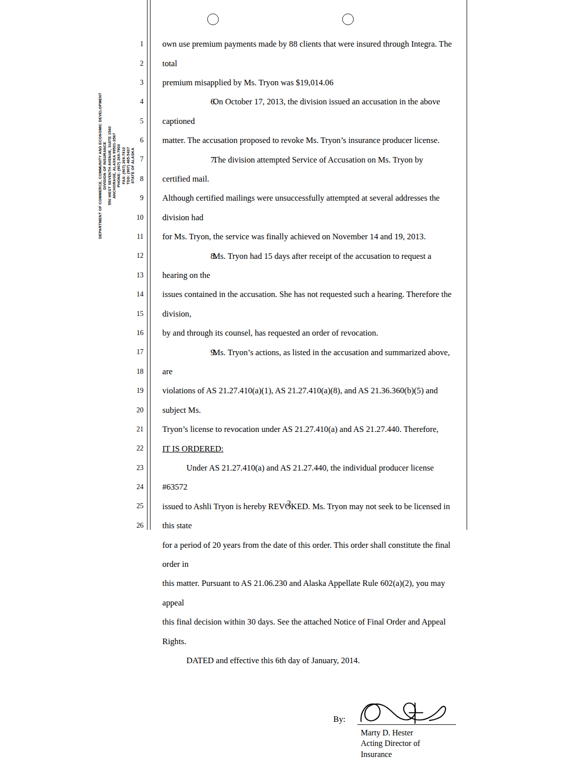1
2
3
4
5
6
7
8
9
10
11
12
13
14
15
16
17
18
19
20
21
22
23
24
25
26
DEPARTMENT OF COMMERCE, COMMUNITY AND ECONOMIC DEVELOPMENT
DIVISION OF INSURANCE
550 WEST SEVENTH AVENUE, SUITE 1560
ANCHORAGE, ALASKA 99501-3567
PHONE: (907) 269-7900
FAX: (907) 269-7910
TDD: (907) 465-5437
STATE OF ALASKA
own use premium payments made by 88 clients that were insured through Integra. The total
premium misapplied by Ms. Tryon was $19,014.06
6. On October 17, 2013, the division issued an accusation in the above captioned
matter. The accusation proposed to revoke Ms. Tryon’s insurance producer license.
7. The division attempted Service of Accusation on Ms. Tryon by certified mail.
Although certified mailings were unsuccessfully attempted at several addresses the division had
for Ms. Tryon, the service was finally achieved on November 14 and 19, 2013.
8. Ms. Tryon had 15 days after receipt of the accusation to request a hearing on the
issues contained in the accusation. She has not requested such a hearing. Therefore the division,
by and through its counsel, has requested an order of revocation.
9. Ms. Tryon’s actions, as listed in the accusation and summarized above, are
violations of AS 21.27.410(a)(1), AS 21.27.410(a)(8), and AS 21.36.360(b)(5) and subject Ms.
Tryon’s license to revocation under AS 21.27.410(a) and AS 21.27.440. Therefore,
IT IS ORDERED:
Under AS 21.27.410(a) and AS 21.27.440, the individual producer license #63572
issued to Ashli Tryon is hereby REVOKED. Ms. Tryon may not seek to be licensed in this state
for a period of 20 years from the date of this order. This order shall constitute the final order in
this matter. Pursuant to AS 21.06.230 and Alaska Appellate Rule 602(a)(2), you may appeal
this final decision within 30 days. See the attached Notice of Final Order and Appeal Rights.
DATED and effective this 6th day of January, 2014.
By:
Marty D. Hester
Acting Director of Insurance
2